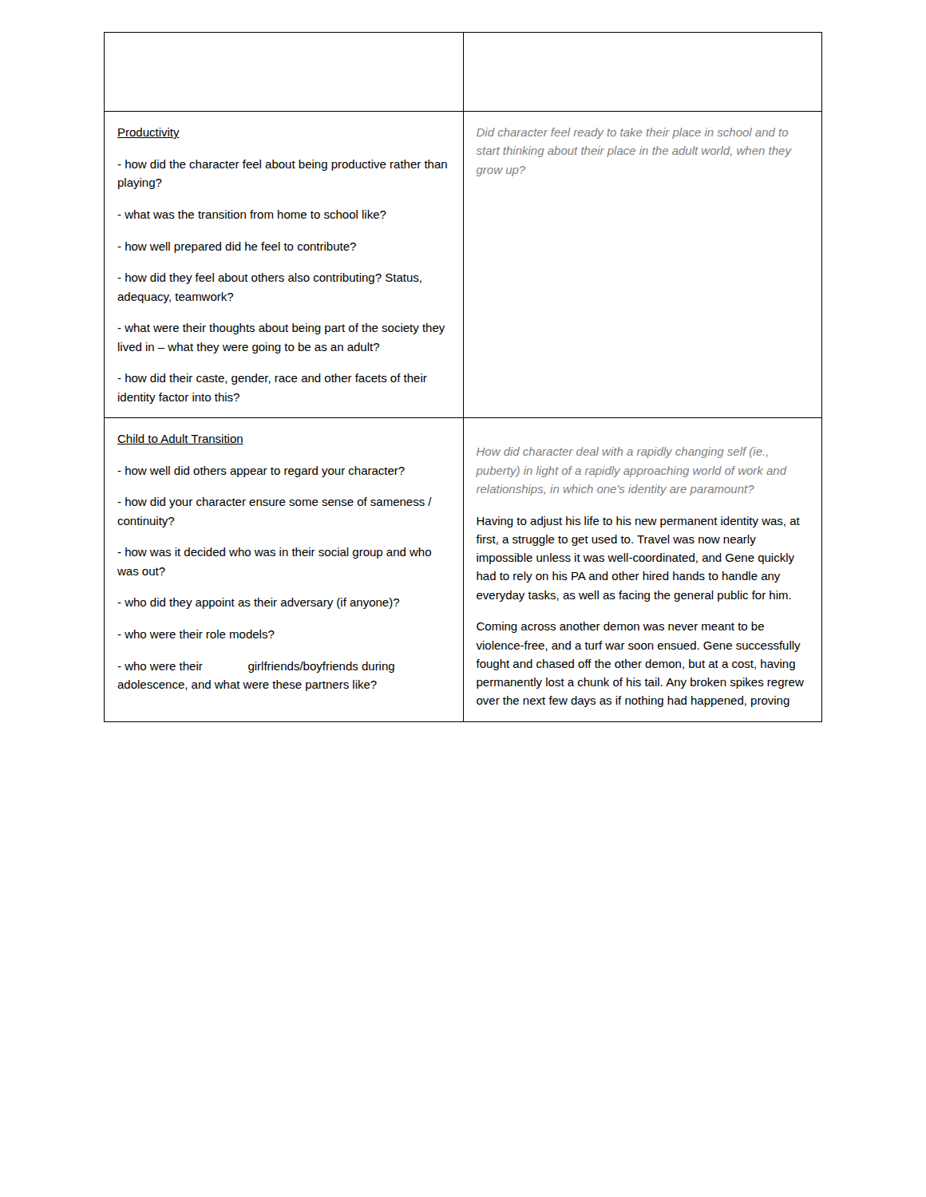| Productivity - how did the character feel about being productive rather than playing? - what was the transition from home to school like? - how well prepared did he feel to contribute? - how did they feel about others also contributing? Status, adequacy, teamwork? - what were their thoughts about being part of the society they lived in – what they were going to be as an adult? - how did their caste, gender, race and other facets of their identity factor into this? | Did character feel ready to take their place in school and to start thinking about their place in the adult world, when they grow up? |
| Child to Adult Transition - how well did others appear to regard your character? - how did your character ensure some sense of sameness / continuity? - how was it decided who was in their social group and who was out? - who did they appoint as their adversary (if anyone)? - who were their role models? - who were their girlfriends/boyfriends during adolescence, and what were these partners like? | How did character deal with a rapidly changing self (ie., puberty) in light of a rapidly approaching world of work and relationships, in which one's identity are paramount? Having to adjust his life to his new permanent identity was, at first, a struggle to get used to. Travel was now nearly impossible unless it was well-coordinated, and Gene quickly had to rely on his PA and other hired hands to handle any everyday tasks, as well as facing the general public for him. Coming across another demon was never meant to be violence-free, and a turf war soon ensued. Gene successfully fought and chased off the other demon, but at a cost, having permanently lost a chunk of his tail. Any broken spikes regrew over the next few days as if nothing had happened, proving |